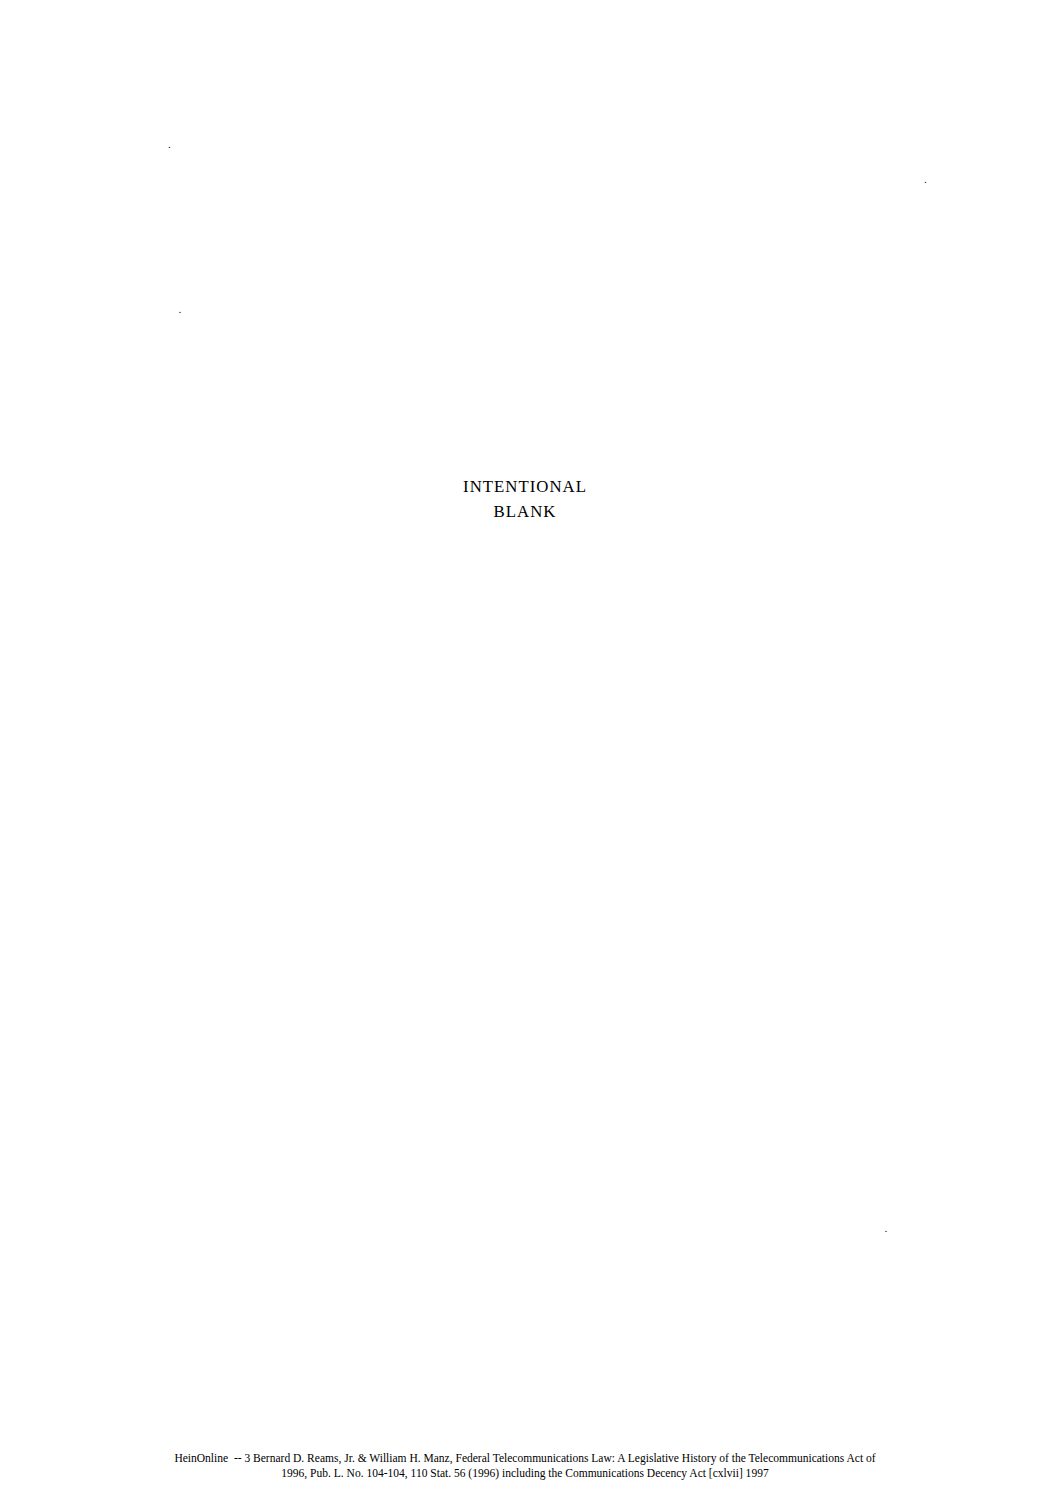. . .
INTENTIONAL
BLANK
.
HeinOnline -- 3 Bernard D. Reams, Jr. & William H. Manz, Federal Telecommunications Law: A Legislative History of the Telecommunications Act of
1996, Pub. L. No. 104-104, 110 Stat. 56 (1996) including the Communications Decency Act [cxlvii] 1997